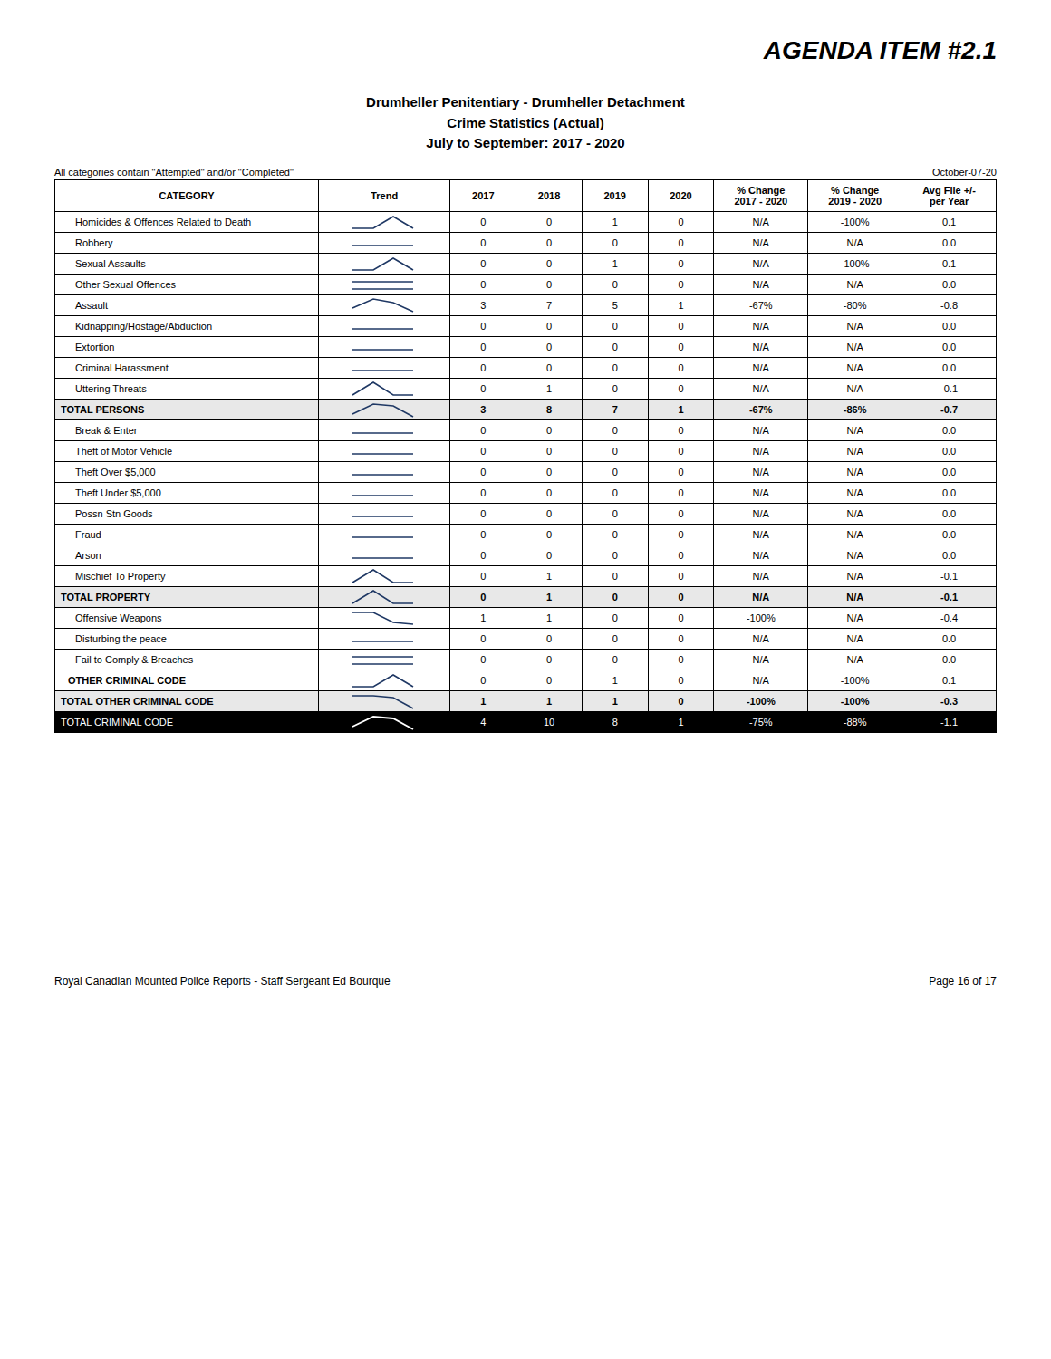AGENDA ITEM #2.1
Drumheller Penitentiary - Drumheller Detachment
Crime Statistics (Actual)
July to September: 2017 - 2020
All categories contain "Attempted" and/or "Completed" October-07-20
| CATEGORY | Trend | 2017 | 2018 | 2019 | 2020 | % Change 2017 - 2020 | % Change 2019 - 2020 | Avg File +/- per Year |
| --- | --- | --- | --- | --- | --- | --- | --- | --- |
| Homicides & Offences Related to Death | | 0 | 0 | 1 | 0 | N/A | -100% | 0.1 |
| Robbery | | 0 | 0 | 0 | 0 | N/A | N/A | 0.0 |
| Sexual Assaults | | 0 | 0 | 1 | 0 | N/A | -100% | 0.1 |
| Other Sexual Offences | | 0 | 0 | 0 | 0 | N/A | N/A | 0.0 |
| Assault | | 3 | 7 | 5 | 1 | -67% | -80% | -0.8 |
| Kidnapping/Hostage/Abduction | | 0 | 0 | 0 | 0 | N/A | N/A | 0.0 |
| Extortion | | 0 | 0 | 0 | 0 | N/A | N/A | 0.0 |
| Criminal Harassment | | 0 | 0 | 0 | 0 | N/A | N/A | 0.0 |
| Uttering Threats | | 0 | 1 | 0 | 0 | N/A | N/A | -0.1 |
| TOTAL PERSONS | | 3 | 8 | 7 | 1 | -67% | -86% | -0.7 |
| Break & Enter | | 0 | 0 | 0 | 0 | N/A | N/A | 0.0 |
| Theft of Motor Vehicle | | 0 | 0 | 0 | 0 | N/A | N/A | 0.0 |
| Theft Over $5,000 | | 0 | 0 | 0 | 0 | N/A | N/A | 0.0 |
| Theft Under $5,000 | | 0 | 0 | 0 | 0 | N/A | N/A | 0.0 |
| Possn Stn Goods | | 0 | 0 | 0 | 0 | N/A | N/A | 0.0 |
| Fraud | | 0 | 0 | 0 | 0 | N/A | N/A | 0.0 |
| Arson | | 0 | 0 | 0 | 0 | N/A | N/A | 0.0 |
| Mischief To Property | | 0 | 1 | 0 | 0 | N/A | N/A | -0.1 |
| TOTAL PROPERTY | | 0 | 1 | 0 | 0 | N/A | N/A | -0.1 |
| Offensive Weapons | | 1 | 1 | 0 | 0 | -100% | N/A | -0.4 |
| Disturbing the peace | | 0 | 0 | 0 | 0 | N/A | N/A | 0.0 |
| Fail to Comply & Breaches | | 0 | 0 | 0 | 0 | N/A | N/A | 0.0 |
| OTHER CRIMINAL CODE | | 0 | 0 | 1 | 0 | N/A | -100% | 0.1 |
| TOTAL OTHER CRIMINAL CODE | | 1 | 1 | 1 | 0 | -100% | -100% | -0.3 |
| TOTAL CRIMINAL CODE | | 4 | 10 | 8 | 1 | -75% | -88% | -1.1 |
Royal Canadian Mounted Police Reports - Staff Sergeant Ed Bourque Page 16 of 17